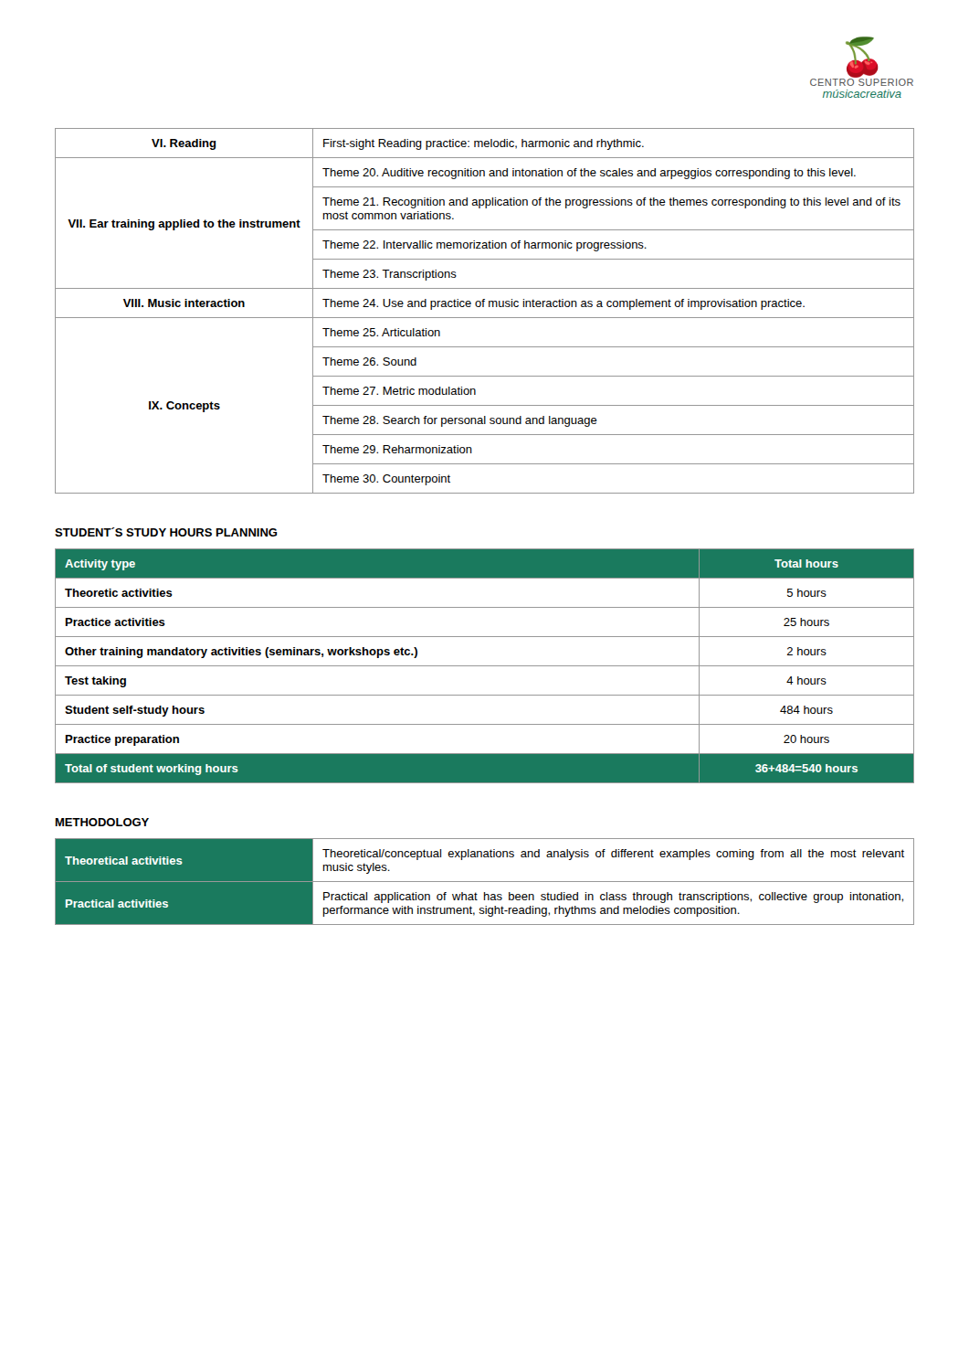🍒
CENTRO SUPERIOR
músicacreativa
| VI. Reading | First-sight Reading practice: melodic, harmonic and rhythmic. |
| VII. Ear training applied to the instrument | Theme 20. Auditive recognition and intonation of the scales and arpeggios corresponding to this level. |
| Theme 21. Recognition and application of the progressions of the themes corresponding to this level and of its most common variations. |
| Theme 22. Intervallic memorization of harmonic progressions. |
| Theme 23. Transcriptions |
| VIII. Music interaction | Theme 24. Use and practice of music interaction as a complement of improvisation practice. |
| IX. Concepts | Theme 25. Articulation |
| Theme 26. Sound |
| Theme 27. Metric modulation |
| Theme 28. Search for personal sound and language |
| Theme 29. Reharmonization |
| Theme 30. Counterpoint |
STUDENT´S STUDY HOURS PLANNING
| Activity type | Total hours |
| --- | --- |
| Theoretic activities | 5 hours |
| Practice activities | 25 hours |
| Other training mandatory activities (seminars, workshops etc.) | 2 hours |
| Test taking | 4 hours |
| Student self-study hours | 484 hours |
| Practice preparation | 20 hours |
| Total of student working hours | 36+484=540 hours |
METHODOLOGY
| Theoretical activities | Theoretical/conceptual explanations and analysis of different examples coming from all the most relevant music styles. |
| Practical activities | Practical application of what has been studied in class through transcriptions, collective group intonation, performance with instrument, sight-reading, rhythms and melodies composition. |